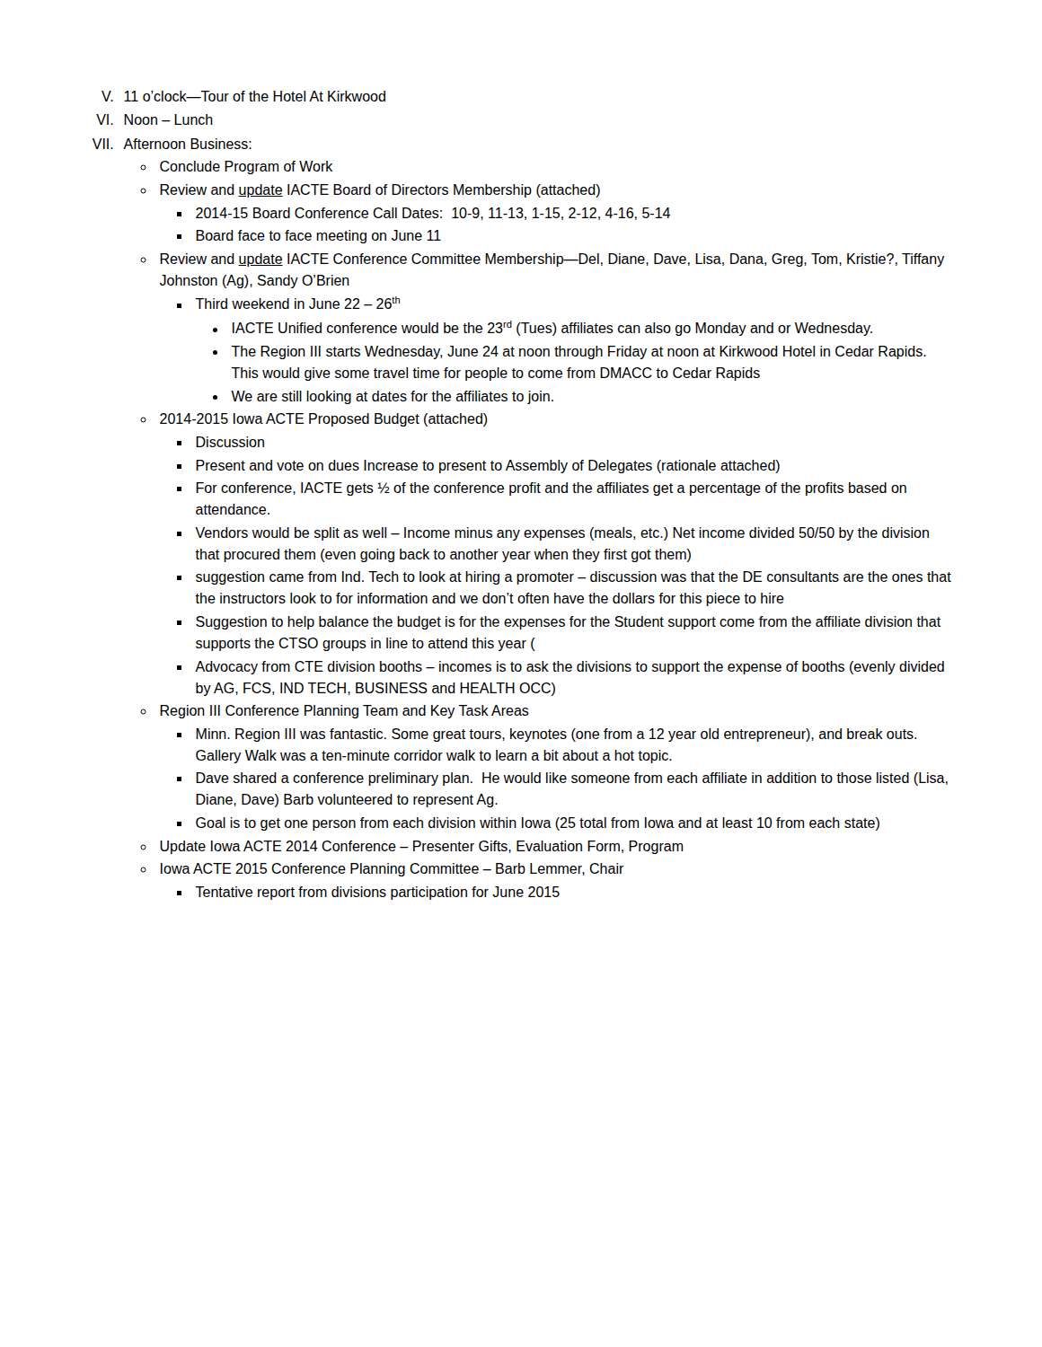11 o’clock—Tour of the Hotel At Kirkwood
Noon – Lunch
Afternoon Business:
Conclude Program of Work
Review and update IACTE Board of Directors Membership (attached)
2014-15 Board Conference Call Dates: 10-9, 11-13, 1-15, 2-12, 4-16, 5-14
Board face to face meeting on June 11
Review and update IACTE Conference Committee Membership—Del, Diane, Dave, Lisa, Dana, Greg, Tom, Kristie?, Tiffany Johnston (Ag), Sandy O’Brien
Third weekend in June 22 – 26th
IACTE Unified conference would be the 23rd (Tues) affiliates can also go Monday and or Wednesday.
The Region III starts Wednesday, June 24 at noon through Friday at noon at Kirkwood Hotel in Cedar Rapids. This would give some travel time for people to come from DMACC to Cedar Rapids
We are still looking at dates for the affiliates to join.
2014-2015 Iowa ACTE Proposed Budget (attached)
Discussion
Present and vote on dues Increase to present to Assembly of Delegates (rationale attached)
For conference, IACTE gets ½ of the conference profit and the affiliates get a percentage of the profits based on attendance.
Vendors would be split as well – Income minus any expenses (meals, etc.) Net income divided 50/50 by the division that procured them (even going back to another year when they first got them)
suggestion came from Ind. Tech to look at hiring a promoter – discussion was that the DE consultants are the ones that the instructors look to for information and we don’t often have the dollars for this piece to hire
Suggestion to help balance the budget is for the expenses for the Student support come from the affiliate division that supports the CTSO groups in line to attend this year (
Advocacy from CTE division booths – incomes is to ask the divisions to support the expense of booths (evenly divided by AG, FCS, IND TECH, BUSINESS and HEALTH OCC)
Region III Conference Planning Team and Key Task Areas
Minn. Region III was fantastic. Some great tours, keynotes (one from a 12 year old entrepreneur), and break outs. Gallery Walk was a ten-minute corridor walk to learn a bit about a hot topic.
Dave shared a conference preliminary plan. He would like someone from each affiliate in addition to those listed (Lisa, Diane, Dave) Barb volunteered to represent Ag.
Goal is to get one person from each division within Iowa (25 total from Iowa and at least 10 from each state)
Update Iowa ACTE 2014 Conference – Presenter Gifts, Evaluation Form, Program
Iowa ACTE 2015 Conference Planning Committee – Barb Lemmer, Chair
Tentative report from divisions participation for June 2015